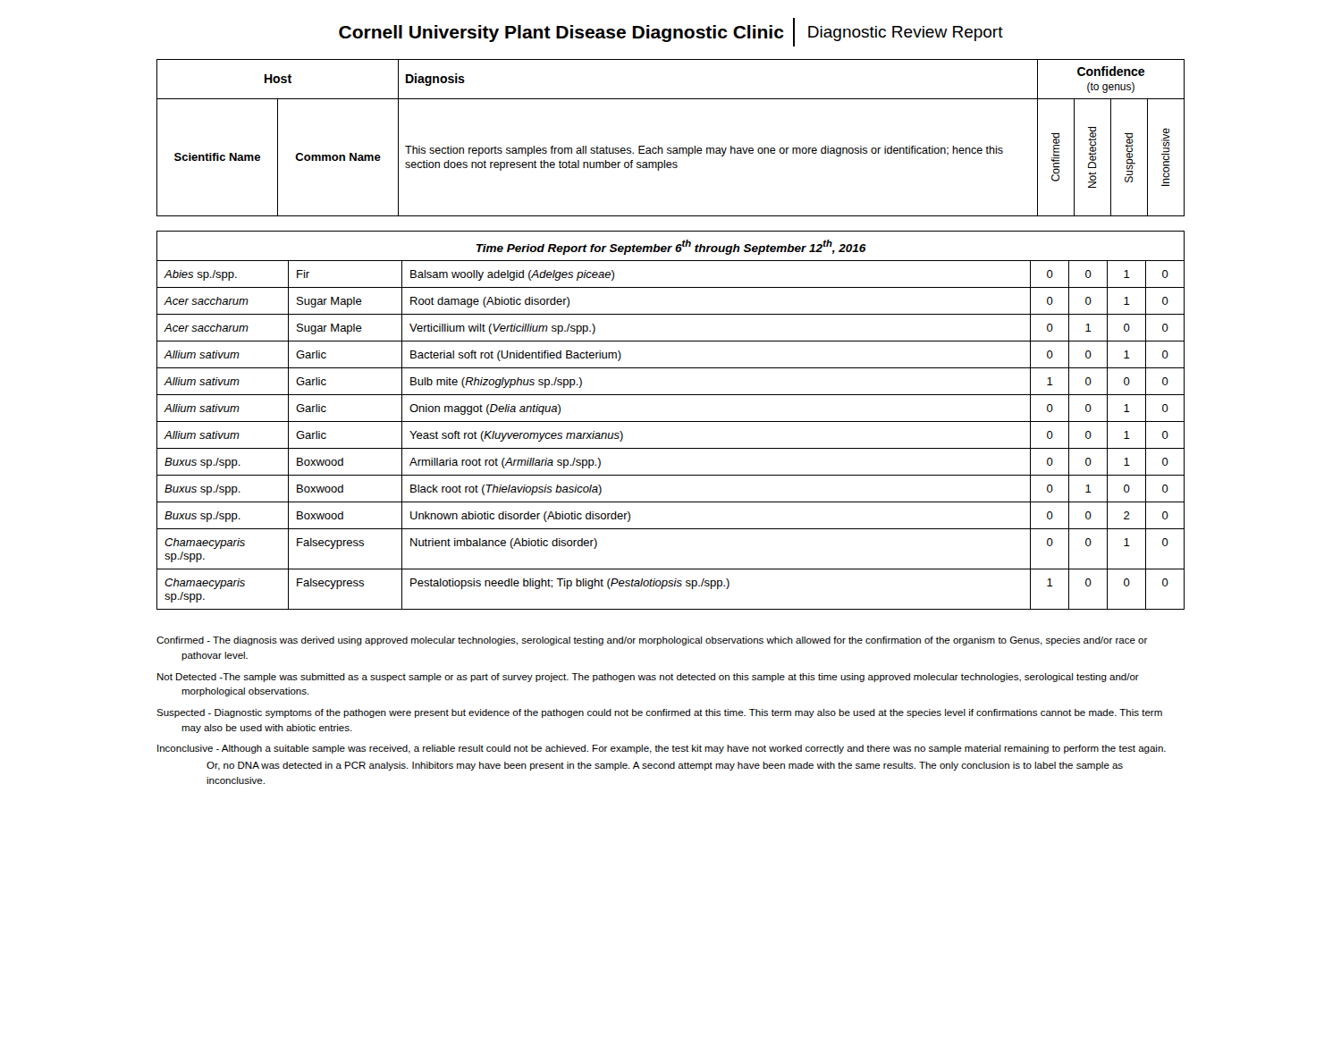Cornell University Plant Disease Diagnostic Clinic
Diagnostic Review Report
| Host | Diagnosis | Confidence (to genus) |
| Scientific Name | Common Name | This section reports samples from all statuses. Each sample may have one or more diagnosis or identification; hence this section does not represent the total number of samples | Confirmed | Not Detected | Suspected | Inconclusive |
| Time Period Report for September 6 th through September 12 th , 2016 |
| Abies sp./spp. | Fir | Balsam woolly adelgid ( Adelges piceae ) | 0 | 0 | 1 | 0 |
| Acer saccharum | Sugar Maple | Root damage (Abiotic disorder) | 0 | 0 | 1 | 0 |
| Acer saccharum | Sugar Maple | Verticillium wilt ( Verticillium sp./spp.) | 0 | 1 | 0 | 0 |
| Allium sativum | Garlic | Bacterial soft rot (Unidentified Bacterium) | 0 | 0 | 1 | 0 |
| Allium sativum | Garlic | Bulb mite ( Rhizoglyphus sp./spp.) | 1 | 0 | 0 | 0 |
| Allium sativum | Garlic | Onion maggot ( Delia antiqua ) | 0 | 0 | 1 | 0 |
| Allium sativum | Garlic | Yeast soft rot ( Kluyveromyces marxianus ) | 0 | 0 | 1 | 0 |
| Buxus sp./spp. | Boxwood | Armillaria root rot ( Armillaria sp./spp.) | 0 | 0 | 1 | 0 |
| Buxus sp./spp. | Boxwood | Black root rot ( Thielaviopsis basicola ) | 0 | 1 | 0 | 0 |
| Buxus sp./spp. | Boxwood | Unknown abiotic disorder (Abiotic disorder) | 0 | 0 | 2 | 0 |
| Chamaecyparis sp./spp. | Falsecypress | Nutrient imbalance (Abiotic disorder) | 0 | 0 | 1 | 0 |
| Chamaecyparis sp./spp. | Falsecypress | Pestalotiopsis needle blight; Tip blight ( Pestalotiopsis sp./spp.) | 1 | 0 | 0 | 0 |
Confirmed - The diagnosis was derived using approved molecular technologies, serological testing and/or morphological observations which allowed for the confirmation of the organism to Genus, species and/or race or pathovar level.
Not Detected -The sample was submitted as a suspect sample or as part of survey project. The pathogen was not detected on this sample at this time using approved molecular technologies, serological testing and/or morphological observations.
Suspected - Diagnostic symptoms of the pathogen were present but evidence of the pathogen could not be confirmed at this time. This term may also be used at the species level if confirmations cannot be made. This term may also be used with abiotic entries.
Inconclusive - Although a suitable sample was received, a reliable result could not be achieved. For example, the test kit may have not worked correctly and there was no sample material remaining to perform the test again.
Or, no DNA was detected in a PCR analysis. Inhibitors may have been present in the sample. A second attempt may have been made with the same results. The only conclusion is to label the sample as inconclusive.